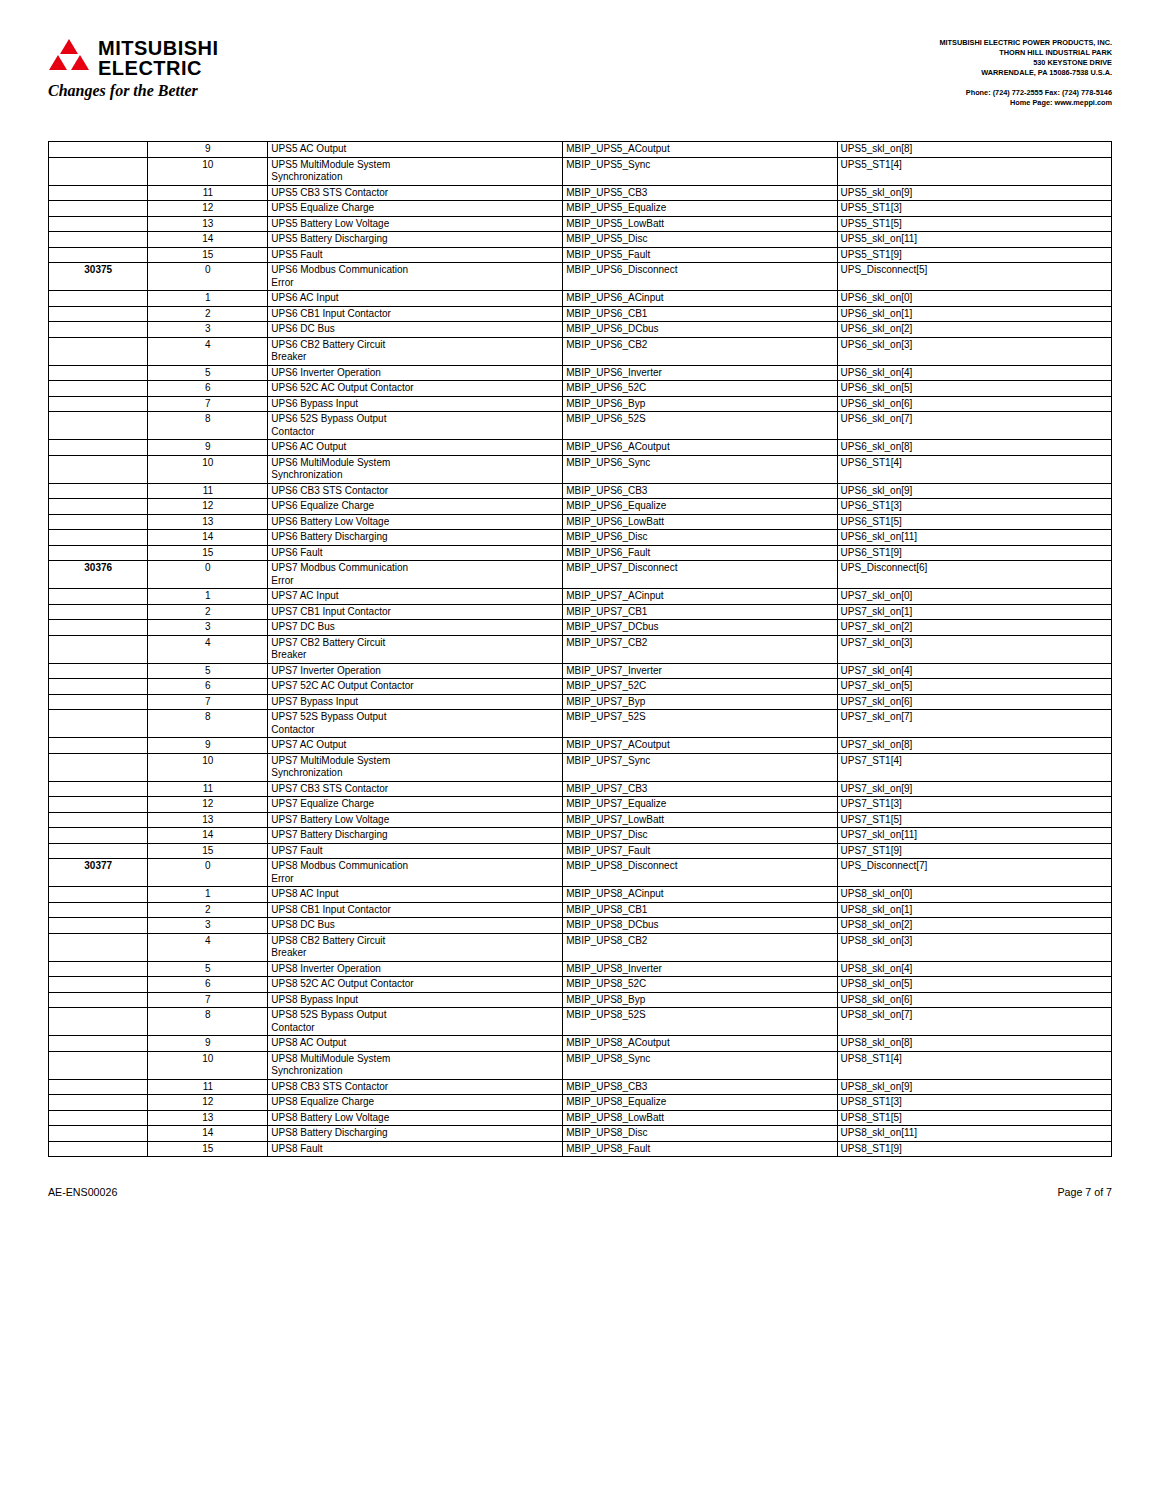MITSUBISHI
ELECTRIC
Changes for the Better
MITSUBISHI ELECTRIC POWER PRODUCTS, INC.
THORN HILL INDUSTRIAL PARK
530 KEYSTONE DRIVE
WARRENDALE, PA 15086-7538 U.S.A.
Phone: (724) 772-2555 Fax: (724) 778-5146
Home Page: www.meppi.com
| | 9 | UPS5 AC Output | MBIP_UPS5_ACoutput | UPS5_skl_on[8] |
| | 10 | UPS5 MultiModule System Synchronization | MBIP_UPS5_Sync | UPS5_ST1[4] |
| | 11 | UPS5 CB3 STS Contactor | MBIP_UPS5_CB3 | UPS5_skl_on[9] |
| | 12 | UPS5 Equalize Charge | MBIP_UPS5_Equalize | UPS5_ST1[3] |
| | 13 | UPS5 Battery Low Voltage | MBIP_UPS5_LowBatt | UPS5_ST1[5] |
| | 14 | UPS5 Battery Discharging | MBIP_UPS5_Disc | UPS5_skl_on[11] |
| | 15 | UPS5 Fault | MBIP_UPS5_Fault | UPS5_ST1[9] |
| 30375 | 0 | UPS6 Modbus Communication Error | MBIP_UPS6_Disconnect | UPS_Disconnect[5] |
| | 1 | UPS6 AC Input | MBIP_UPS6_ACinput | UPS6_skl_on[0] |
| | 2 | UPS6 CB1 Input Contactor | MBIP_UPS6_CB1 | UPS6_skl_on[1] |
| | 3 | UPS6 DC Bus | MBIP_UPS6_DCbus | UPS6_skl_on[2] |
| | 4 | UPS6 CB2 Battery Circuit Breaker | MBIP_UPS6_CB2 | UPS6_skl_on[3] |
| | 5 | UPS6 Inverter Operation | MBIP_UPS6_Inverter | UPS6_skl_on[4] |
| | 6 | UPS6 52C AC Output Contactor | MBIP_UPS6_52C | UPS6_skl_on[5] |
| | 7 | UPS6 Bypass Input | MBIP_UPS6_Byp | UPS6_skl_on[6] |
| | 8 | UPS6 52S Bypass Output Contactor | MBIP_UPS6_52S | UPS6_skl_on[7] |
| | 9 | UPS6 AC Output | MBIP_UPS6_ACoutput | UPS6_skl_on[8] |
| | 10 | UPS6 MultiModule System Synchronization | MBIP_UPS6_Sync | UPS6_ST1[4] |
| | 11 | UPS6 CB3 STS Contactor | MBIP_UPS6_CB3 | UPS6_skl_on[9] |
| | 12 | UPS6 Equalize Charge | MBIP_UPS6_Equalize | UPS6_ST1[3] |
| | 13 | UPS6 Battery Low Voltage | MBIP_UPS6_LowBatt | UPS6_ST1[5] |
| | 14 | UPS6 Battery Discharging | MBIP_UPS6_Disc | UPS6_skl_on[11] |
| | 15 | UPS6 Fault | MBIP_UPS6_Fault | UPS6_ST1[9] |
| 30376 | 0 | UPS7 Modbus Communication Error | MBIP_UPS7_Disconnect | UPS_Disconnect[6] |
| | 1 | UPS7 AC Input | MBIP_UPS7_ACinput | UPS7_skl_on[0] |
| | 2 | UPS7 CB1 Input Contactor | MBIP_UPS7_CB1 | UPS7_skl_on[1] |
| | 3 | UPS7 DC Bus | MBIP_UPS7_DCbus | UPS7_skl_on[2] |
| | 4 | UPS7 CB2 Battery Circuit Breaker | MBIP_UPS7_CB2 | UPS7_skl_on[3] |
| | 5 | UPS7 Inverter Operation | MBIP_UPS7_Inverter | UPS7_skl_on[4] |
| | 6 | UPS7 52C AC Output Contactor | MBIP_UPS7_52C | UPS7_skl_on[5] |
| | 7 | UPS7 Bypass Input | MBIP_UPS7_Byp | UPS7_skl_on[6] |
| | 8 | UPS7 52S Bypass Output Contactor | MBIP_UPS7_52S | UPS7_skl_on[7] |
| | 9 | UPS7 AC Output | MBIP_UPS7_ACoutput | UPS7_skl_on[8] |
| | 10 | UPS7 MultiModule System Synchronization | MBIP_UPS7_Sync | UPS7_ST1[4] |
| | 11 | UPS7 CB3 STS Contactor | MBIP_UPS7_CB3 | UPS7_skl_on[9] |
| | 12 | UPS7 Equalize Charge | MBIP_UPS7_Equalize | UPS7_ST1[3] |
| | 13 | UPS7 Battery Low Voltage | MBIP_UPS7_LowBatt | UPS7_ST1[5] |
| | 14 | UPS7 Battery Discharging | MBIP_UPS7_Disc | UPS7_skl_on[11] |
| | 15 | UPS7 Fault | MBIP_UPS7_Fault | UPS7_ST1[9] |
| 30377 | 0 | UPS8 Modbus Communication Error | MBIP_UPS8_Disconnect | UPS_Disconnect[7] |
| | 1 | UPS8 AC Input | MBIP_UPS8_ACinput | UPS8_skl_on[0] |
| | 2 | UPS8 CB1 Input Contactor | MBIP_UPS8_CB1 | UPS8_skl_on[1] |
| | 3 | UPS8 DC Bus | MBIP_UPS8_DCbus | UPS8_skl_on[2] |
| | 4 | UPS8 CB2 Battery Circuit Breaker | MBIP_UPS8_CB2 | UPS8_skl_on[3] |
| | 5 | UPS8 Inverter Operation | MBIP_UPS8_Inverter | UPS8_skl_on[4] |
| | 6 | UPS8 52C AC Output Contactor | MBIP_UPS8_52C | UPS8_skl_on[5] |
| | 7 | UPS8 Bypass Input | MBIP_UPS8_Byp | UPS8_skl_on[6] |
| | 8 | UPS8 52S Bypass Output Contactor | MBIP_UPS8_52S | UPS8_skl_on[7] |
| | 9 | UPS8 AC Output | MBIP_UPS8_ACoutput | UPS8_skl_on[8] |
| | 10 | UPS8 MultiModule System Synchronization | MBIP_UPS8_Sync | UPS8_ST1[4] |
| | 11 | UPS8 CB3 STS Contactor | MBIP_UPS8_CB3 | UPS8_skl_on[9] |
| | 12 | UPS8 Equalize Charge | MBIP_UPS8_Equalize | UPS8_ST1[3] |
| | 13 | UPS8 Battery Low Voltage | MBIP_UPS8_LowBatt | UPS8_ST1[5] |
| | 14 | UPS8 Battery Discharging | MBIP_UPS8_Disc | UPS8_skl_on[11] |
| | 15 | UPS8 Fault | MBIP_UPS8_Fault | UPS8_ST1[9] |
AE-ENS00026
Page 7 of 7